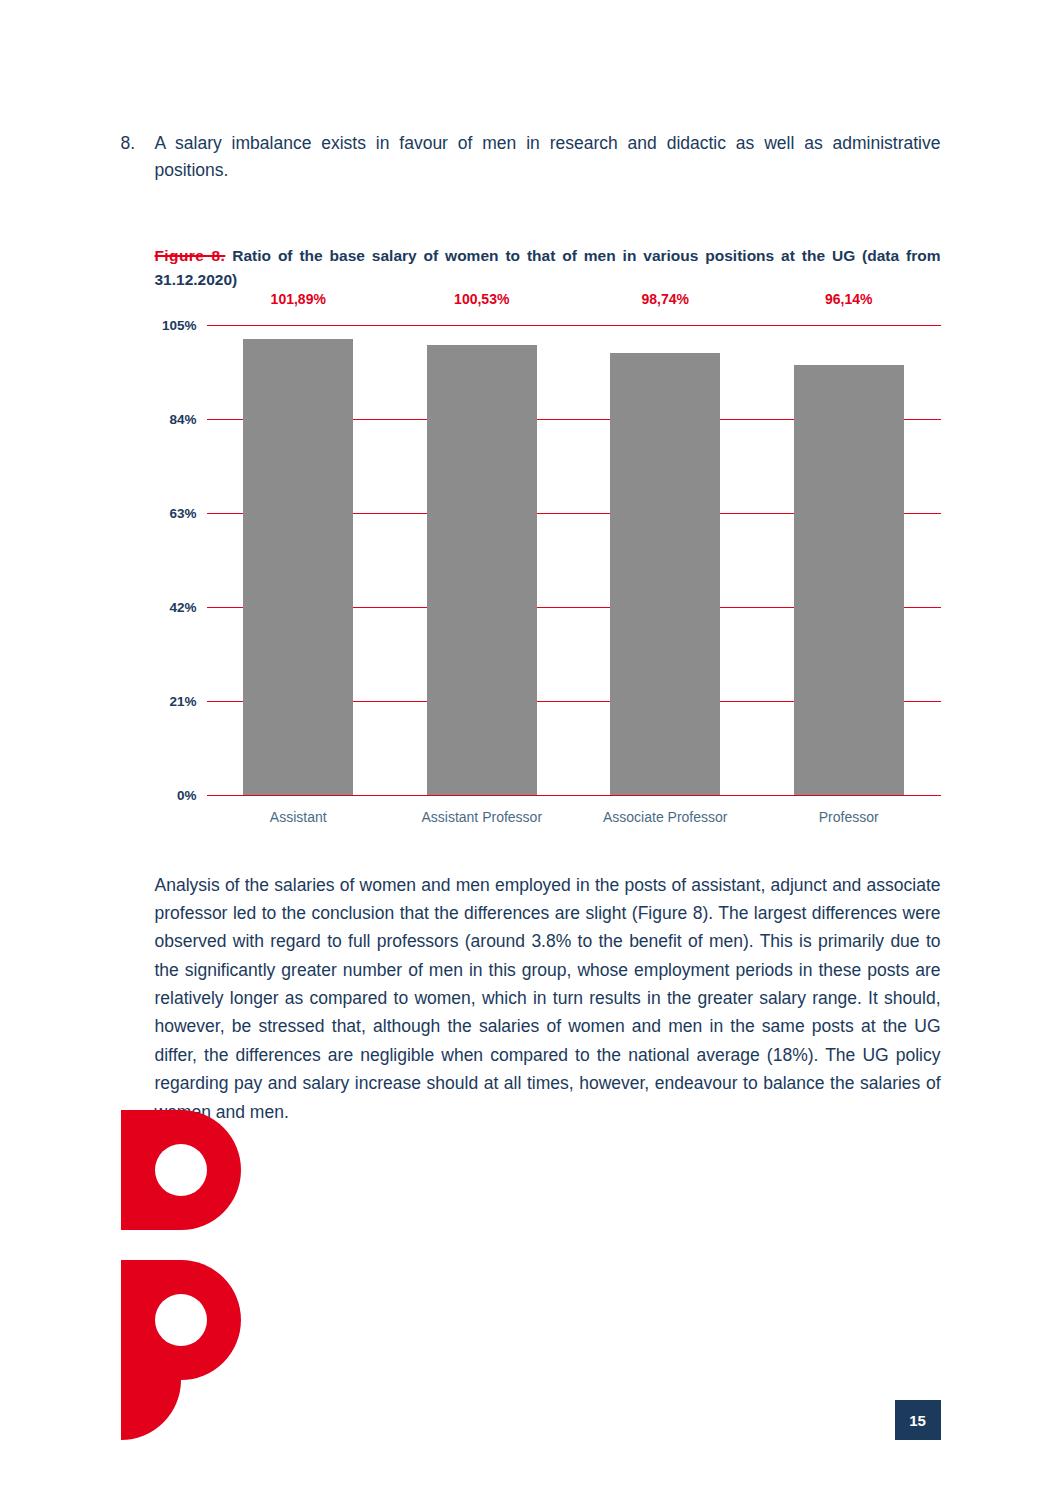8. A salary imbalance exists in favour of men in research and didactic as well as administrative positions.
Figure 8. Ratio of the base salary of women to that of men in various positions at the UG (data from 31.12.2020)
105% 84% 63% 42% 21% 0%
101,89%
100,53%
98,74%
96,14%
Assistant Assistant Professor Associate Professor Professor
Analysis of the salaries of women and men employed in the posts of assistant, adjunct and associate professor led to the conclusion that the differences are slight (Figure 8). The largest differences were observed with regard to full professors (around 3.8% to the benefit of men). This is primarily due to the significantly greater number of men in this group, whose employment periods in these posts are relatively longer as compared to women, which in turn results in the greater salary range. It should, however, be stressed that, although the salaries of women and men in the same posts at the UG differ, the differences are negligible when compared to the national average (18%). The UG policy regarding pay and salary increase should at all times, however, endeavour to balance the salaries of women and men.
15